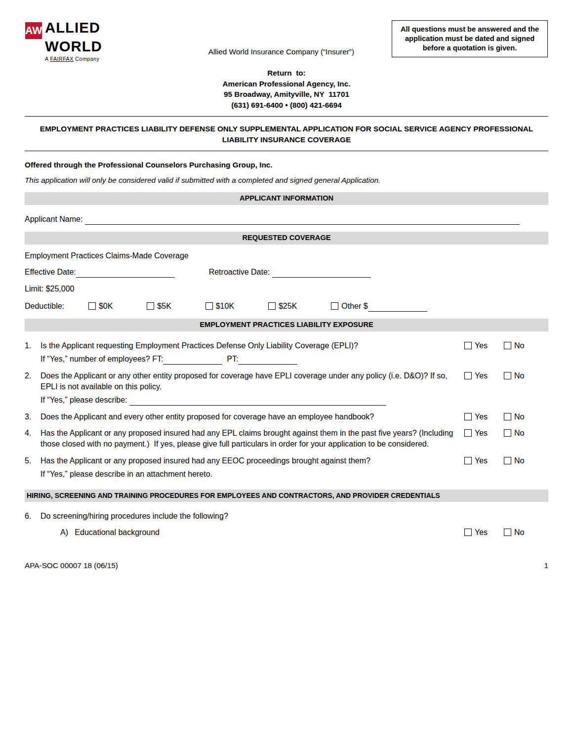| AW ALLIED WORLD A FAIRFAX Company | Allied World Insurance Company (“Insurer”) | All questions must be answered and the application must be dated and signed before a quotation is given. |
Return to:
American Professional Agency, Inc.
95 Broadway, Amityville, NY 11701
(631) 691-6400 • (800) 421-6694
EMPLOYMENT PRACTICES LIABILITY DEFENSE ONLY SUPPLEMENTAL APPLICATION FOR SOCIAL SERVICE AGENCY PROFESSIONAL LIABILITY INSURANCE COVERAGE
Offered through the Professional Counselors Purchasing Group, Inc.
This application will only be considered valid if submitted with a completed and signed general Application.
APPLICANT INFORMATION
Applicant Name:
REQUESTED COVERAGE
Employment Practices Claims-Made Coverage
Effective Date: Retroactive Date:
Limit: $25,000
Deductible: $0K $5K $10K $25K Other $
EMPLOYMENT PRACTICES LIABILITY EXPOSURE
| 1. | Is the Applicant requesting Employment Practices Defense Only Liability Coverage (EPLI)? If “Yes,” number of employees? FT: PT: | Yes No |
| 2. | Does the Applicant or any other entity proposed for coverage have EPLI coverage under any policy (i.e. D&O)? If so, EPLI is not available on this policy. If “Yes,” please describe: | Yes No |
| 3. | Does the Applicant and every other entity proposed for coverage have an employee handbook? | Yes No |
| 4. | Has the Applicant or any proposed insured had any EPL claims brought against them in the past five years? (Including those closed with no payment.) If yes, please give full particulars in order for your application to be considered. | Yes No |
| 5. | Has the Applicant or any proposed insured had any EEOC proceedings brought against them? If “Yes,” please describe in an attachment hereto. | Yes No |
HIRING, SCREENING AND TRAINING PROCEDURES FOR EMPLOYEES AND CONTRACTORS, AND PROVIDER CREDENTIALS
| 6. | Do screening/hiring procedures include the following? | |
| | A) Educational background | Yes No |
APA-SOC 00007 18 (06/15) 1